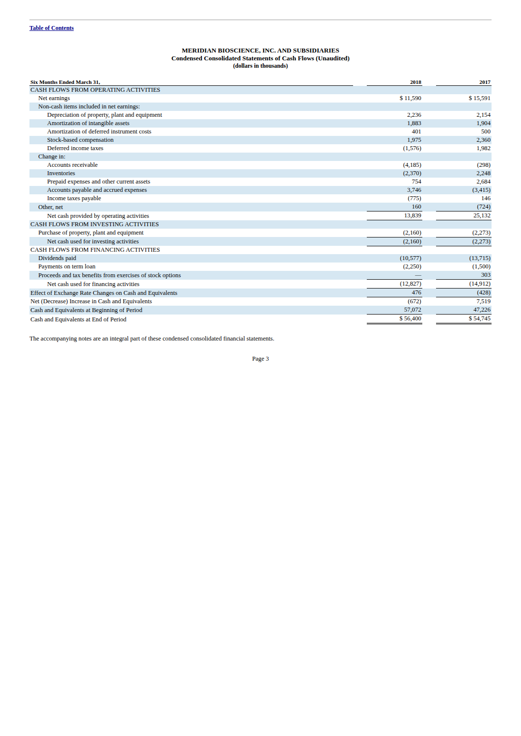Table of Contents
MERIDIAN BIOSCIENCE, INC. AND SUBSIDIARIES
Condensed Consolidated Statements of Cash Flows (Unaudited)
(dollars in thousands)
| Six Months Ended March 31, | | 2018 | | 2017 |
| CASH FLOWS FROM OPERATING ACTIVITIES | | | | |
| Net earnings | | $ 11,590 | | $ 15,591 |
| Non-cash items included in net earnings: | | | | |
| Depreciation of property, plant and equipment | | 2,236 | | 2,154 |
| Amortization of intangible assets | | 1,883 | | 1,904 |
| Amortization of deferred instrument costs | | 401 | | 500 |
| Stock-based compensation | | 1,975 | | 2,360 |
| Deferred income taxes | | (1,576) | | 1,982 |
| Change in: | | | | |
| Accounts receivable | | (4,185) | | (298) |
| Inventories | | (2,370) | | 2,248 |
| Prepaid expenses and other current assets | | 754 | | 2,684 |
| Accounts payable and accrued expenses | | 3,746 | | (3,415) |
| Income taxes payable | | (775) | | 146 |
| Other, net | | 160 | | (724) |
| Net cash provided by operating activities | | 13,839 | | 25,132 |
| CASH FLOWS FROM INVESTING ACTIVITIES | | | | |
| Purchase of property, plant and equipment | | (2,160) | | (2,273) |
| Net cash used for investing activities | | (2,160) | | (2,273) |
| CASH FLOWS FROM FINANCING ACTIVITIES | | | | |
| Dividends paid | | (10,577) | | (13,715) |
| Payments on term loan | | (2,250) | | (1,500) |
| Proceeds and tax benefits from exercises of stock options | | — | | 303 |
| Net cash used for financing activities | | (12,827) | | (14,912) |
| Effect of Exchange Rate Changes on Cash and Equivalents | | 476 | | (428) |
| Net (Decrease) Increase in Cash and Equivalents | | (672) | | 7,519 |
| Cash and Equivalents at Beginning of Period | | 57,072 | | 47,226 |
| Cash and Equivalents at End of Period | | $ 56,400 | | $ 54,745 |
The accompanying notes are an integral part of these condensed consolidated financial statements.
Page 3